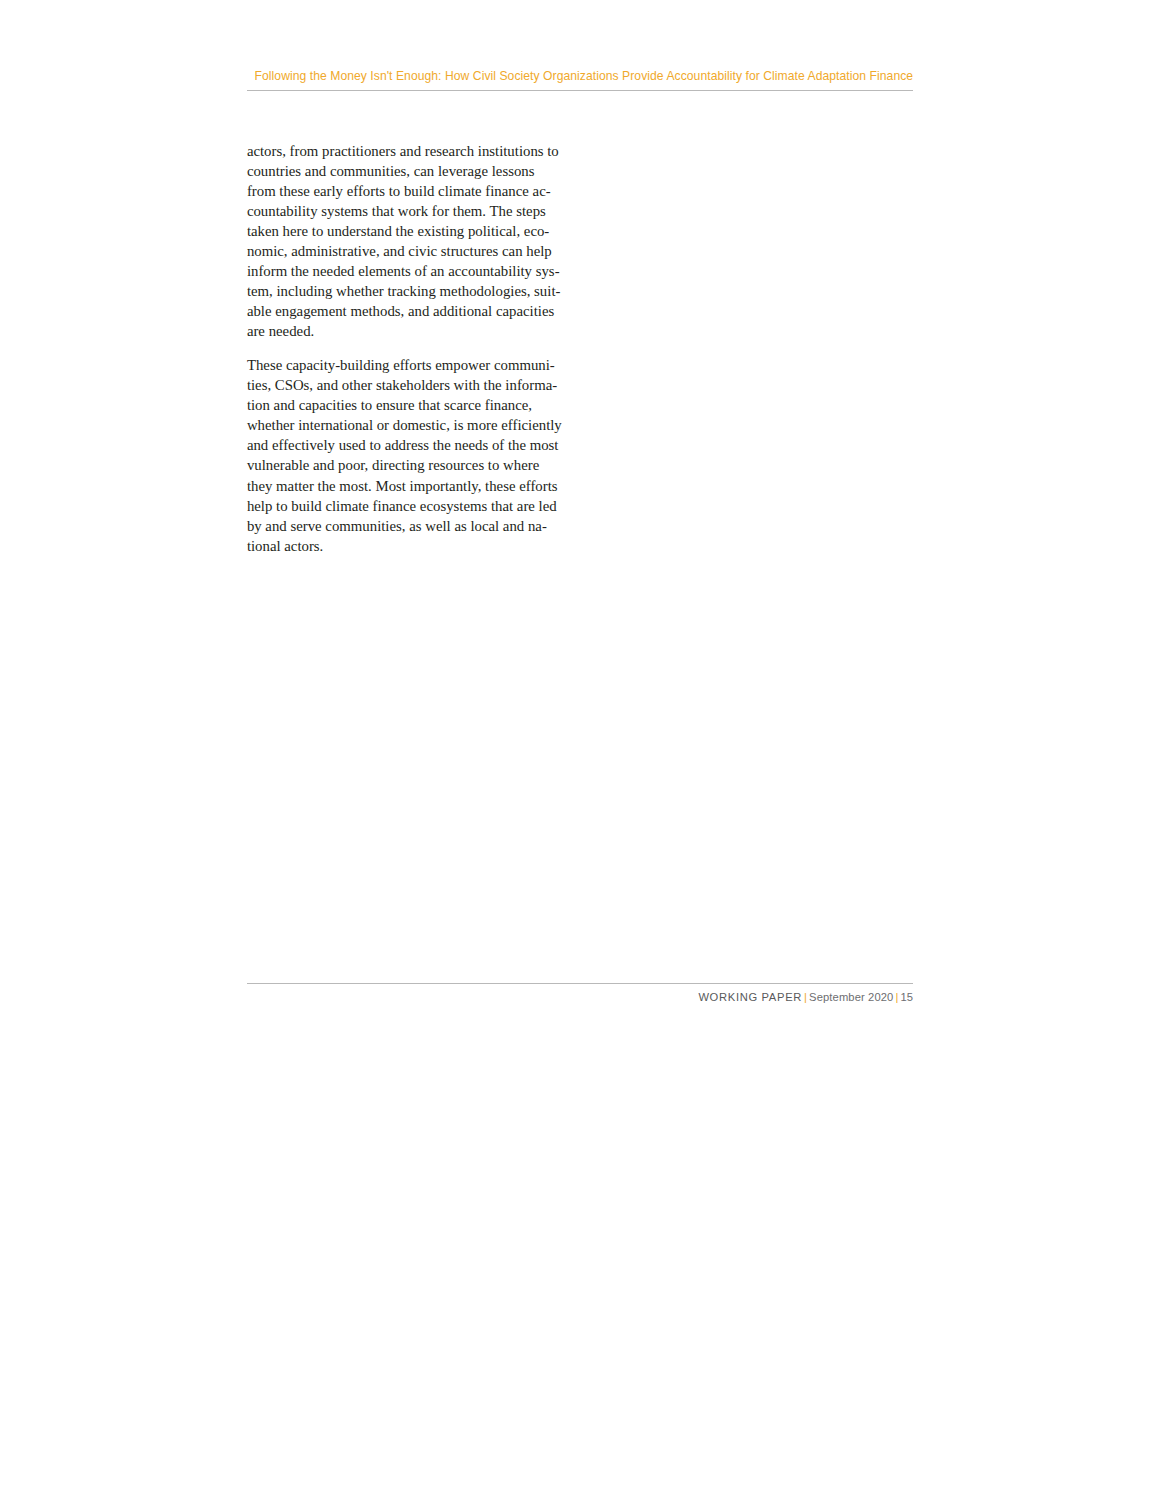Following the Money Isn't Enough: How Civil Society Organizations Provide Accountability for Climate Adaptation Finance
actors, from practitioners and research institutions to countries and communities, can leverage lessons from these early efforts to build climate finance accountability systems that work for them. The steps taken here to understand the existing political, economic, administrative, and civic structures can help inform the needed elements of an accountability system, including whether tracking methodologies, suitable engagement methods, and additional capacities are needed.
These capacity-building efforts empower communities, CSOs, and other stakeholders with the information and capacities to ensure that scarce finance, whether international or domestic, is more efficiently and effectively used to address the needs of the most vulnerable and poor, directing resources to where they matter the most. Most importantly, these efforts help to build climate finance ecosystems that are led by and serve communities, as well as local and national actors.
WORKING PAPER|September 2020|15